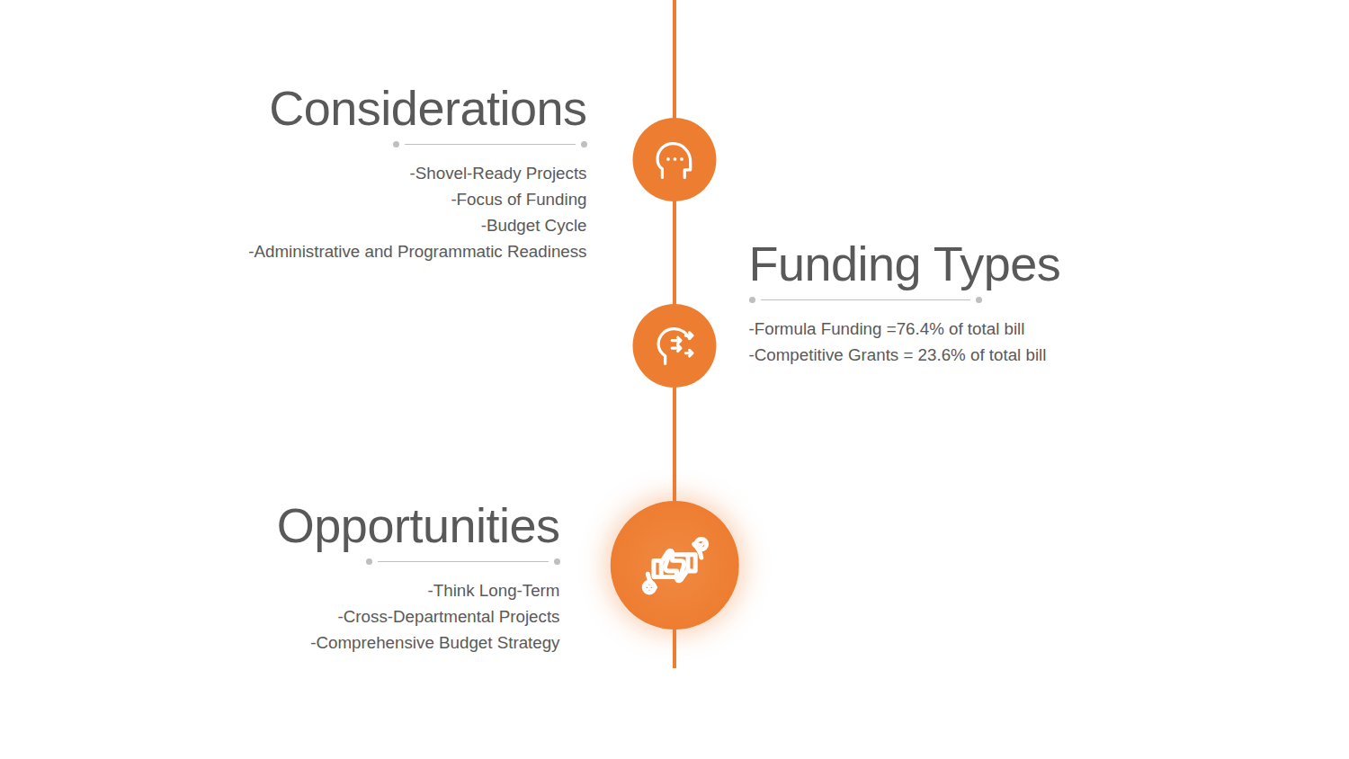Considerations
-Shovel-Ready Projects
-Focus of Funding
-Budget Cycle
-Administrative and Programmatic Readiness
Funding Types
-Formula Funding =76.4% of total bill
-Competitive Grants = 23.6% of total bill
Opportunities
-Think Long-Term
-Cross-Departmental Projects
-Comprehensive Budget Strategy